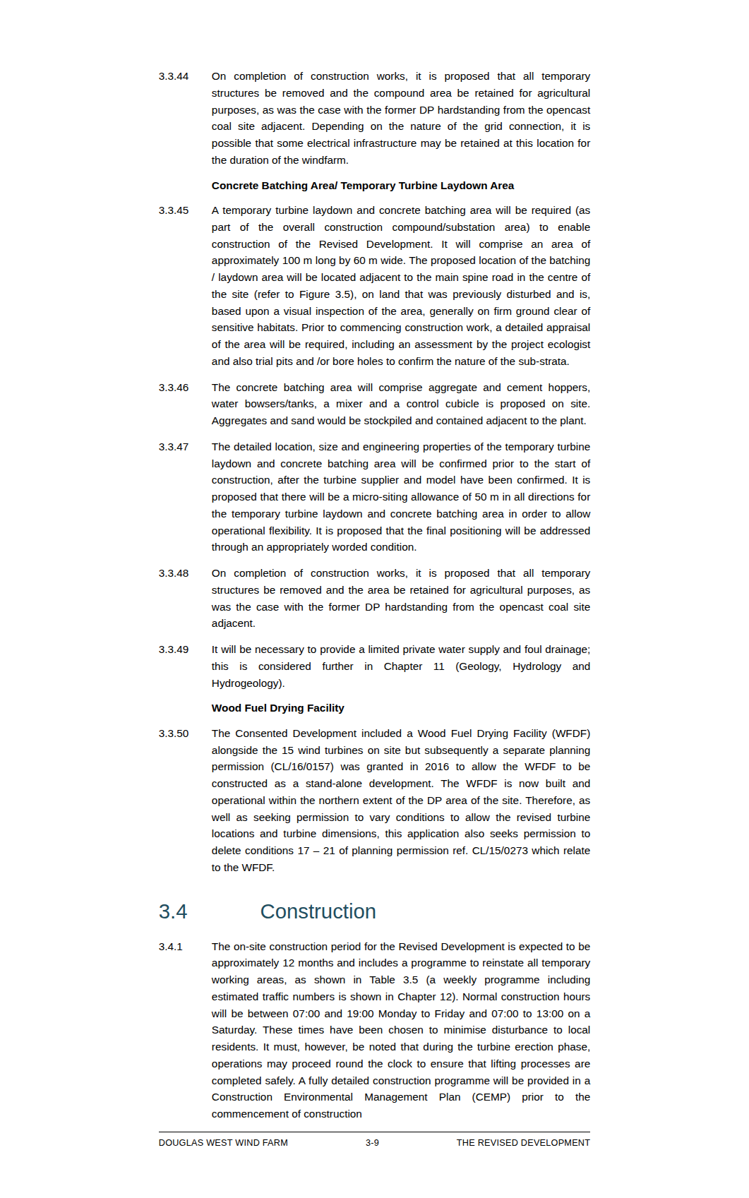3.3.44 On completion of construction works, it is proposed that all temporary structures be removed and the compound area be retained for agricultural purposes, as was the case with the former DP hardstanding from the opencast coal site adjacent. Depending on the nature of the grid connection, it is possible that some electrical infrastructure may be retained at this location for the duration of the windfarm.
Concrete Batching Area/ Temporary Turbine Laydown Area
3.3.45 A temporary turbine laydown and concrete batching area will be required (as part of the overall construction compound/substation area) to enable construction of the Revised Development. It will comprise an area of approximately 100 m long by 60 m wide. The proposed location of the batching / laydown area will be located adjacent to the main spine road in the centre of the site (refer to Figure 3.5), on land that was previously disturbed and is, based upon a visual inspection of the area, generally on firm ground clear of sensitive habitats. Prior to commencing construction work, a detailed appraisal of the area will be required, including an assessment by the project ecologist and also trial pits and /or bore holes to confirm the nature of the sub-strata.
3.3.46 The concrete batching area will comprise aggregate and cement hoppers, water bowsers/tanks, a mixer and a control cubicle is proposed on site. Aggregates and sand would be stockpiled and contained adjacent to the plant.
3.3.47 The detailed location, size and engineering properties of the temporary turbine laydown and concrete batching area will be confirmed prior to the start of construction, after the turbine supplier and model have been confirmed. It is proposed that there will be a micro-siting allowance of 50 m in all directions for the temporary turbine laydown and concrete batching area in order to allow operational flexibility. It is proposed that the final positioning will be addressed through an appropriately worded condition.
3.3.48 On completion of construction works, it is proposed that all temporary structures be removed and the area be retained for agricultural purposes, as was the case with the former DP hardstanding from the opencast coal site adjacent.
3.3.49 It will be necessary to provide a limited private water supply and foul drainage; this is considered further in Chapter 11 (Geology, Hydrology and Hydrogeology).
Wood Fuel Drying Facility
3.3.50 The Consented Development included a Wood Fuel Drying Facility (WFDF) alongside the 15 wind turbines on site but subsequently a separate planning permission (CL/16/0157) was granted in 2016 to allow the WFDF to be constructed as a stand-alone development. The WFDF is now built and operational within the northern extent of the DP area of the site. Therefore, as well as seeking permission to vary conditions to allow the revised turbine locations and turbine dimensions, this application also seeks permission to delete conditions 17 – 21 of planning permission ref. CL/15/0273 which relate to the WFDF.
3.4 Construction
3.4.1 The on-site construction period for the Revised Development is expected to be approximately 12 months and includes a programme to reinstate all temporary working areas, as shown in Table 3.5 (a weekly programme including estimated traffic numbers is shown in Chapter 12). Normal construction hours will be between 07:00 and 19:00 Monday to Friday and 07:00 to 13:00 on a Saturday. These times have been chosen to minimise disturbance to local residents. It must, however, be noted that during the turbine erection phase, operations may proceed round the clock to ensure that lifting processes are completed safely. A fully detailed construction programme will be provided in a Construction Environmental Management Plan (CEMP) prior to the commencement of construction
DOUGLAS WEST WIND FARM
3-9
THE REVISED DEVELOPMENT